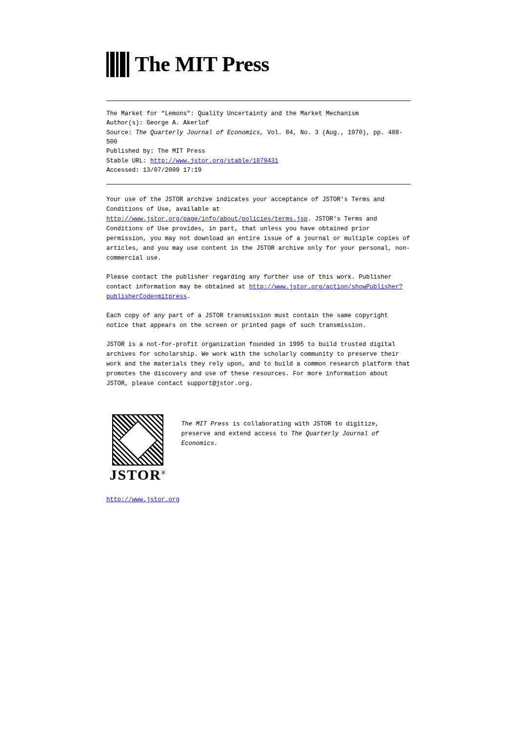The MIT Press
The Market for "Lemons": Quality Uncertainty and the Market Mechanism
Author(s): George A. Akerlof
Source: The Quarterly Journal of Economics, Vol. 84, No. 3 (Aug., 1970), pp. 488-500
Published by: The MIT Press
Stable URL: http://www.jstor.org/stable/1879431
Accessed: 13/07/2009 17:19
Your use of the JSTOR archive indicates your acceptance of JSTOR's Terms and Conditions of Use, available at http://www.jstor.org/page/info/about/policies/terms.jsp. JSTOR's Terms and Conditions of Use provides, in part, that unless you have obtained prior permission, you may not download an entire issue of a journal or multiple copies of articles, and you may use content in the JSTOR archive only for your personal, non-commercial use.
Please contact the publisher regarding any further use of this work. Publisher contact information may be obtained at http://www.jstor.org/action/showPublisher?publisherCode=mitpress.
Each copy of any part of a JSTOR transmission must contain the same copyright notice that appears on the screen or printed page of such transmission.
JSTOR is a not-for-profit organization founded in 1995 to build trusted digital archives for scholarship. We work with the scholarly community to preserve their work and the materials they rely upon, and to build a common research platform that promotes the discovery and use of these resources. For more information about JSTOR, please contact support@jstor.org.
JSTOR®
The MIT Press is collaborating with JSTOR to digitize, preserve and extend access to The Quarterly Journal of Economics.
http://www.jstor.org